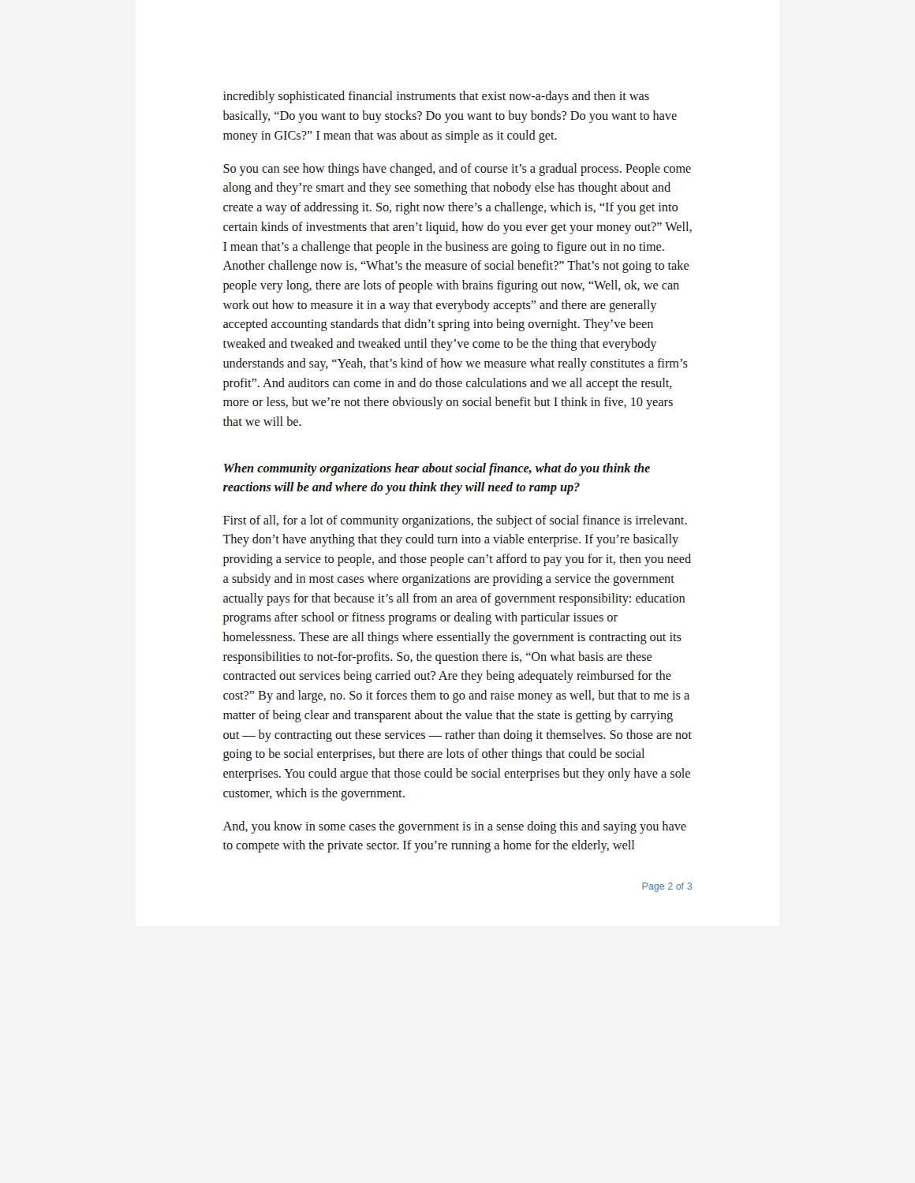incredibly sophisticated financial instruments that exist now-a-days and then it was basically, “Do you want to buy stocks? Do you want to buy bonds? Do you want to have money in GICs?” I mean that was about as simple as it could get.
So you can see how things have changed, and of course it’s a gradual process. People come along and they’re smart and they see something that nobody else has thought about and create a way of addressing it. So, right now there’s a challenge, which is, “If you get into certain kinds of investments that aren’t liquid, how do you ever get your money out?” Well, I mean that’s a challenge that people in the business are going to figure out in no time. Another challenge now is, “What’s the measure of social benefit?” That’s not going to take people very long, there are lots of people with brains figuring out now, “Well, ok, we can work out how to measure it in a way that everybody accepts” and there are generally accepted accounting standards that didn’t spring into being overnight. They’ve been tweaked and tweaked and tweaked until they’ve come to be the thing that everybody understands and say, “Yeah, that’s kind of how we measure what really constitutes a firm’s profit”. And auditors can come in and do those calculations and we all accept the result, more or less, but we’re not there obviously on social benefit but I think in five, 10 years that we will be.
When community organizations hear about social finance, what do you think the reactions will be and where do you think they will need to ramp up?
First of all, for a lot of community organizations, the subject of social finance is irrelevant. They don’t have anything that they could turn into a viable enterprise. If you’re basically providing a service to people, and those people can’t afford to pay you for it, then you need a subsidy and in most cases where organizations are providing a service the government actually pays for that because it’s all from an area of government responsibility: education programs after school or fitness programs or dealing with particular issues or homelessness. These are all things where essentially the government is contracting out its responsibilities to not-for-profits. So, the question there is, “On what basis are these contracted out services being carried out? Are they being adequately reimbursed for the cost?” By and large, no. So it forces them to go and raise money as well, but that to me is a matter of being clear and transparent about the value that the state is getting by carrying out — by contracting out these services — rather than doing it themselves. So those are not going to be social enterprises, but there are lots of other things that could be social enterprises. You could argue that those could be social enterprises but they only have a sole customer, which is the government.
And, you know in some cases the government is in a sense doing this and saying you have to compete with the private sector. If you’re running a home for the elderly, well
Page 2 of 3